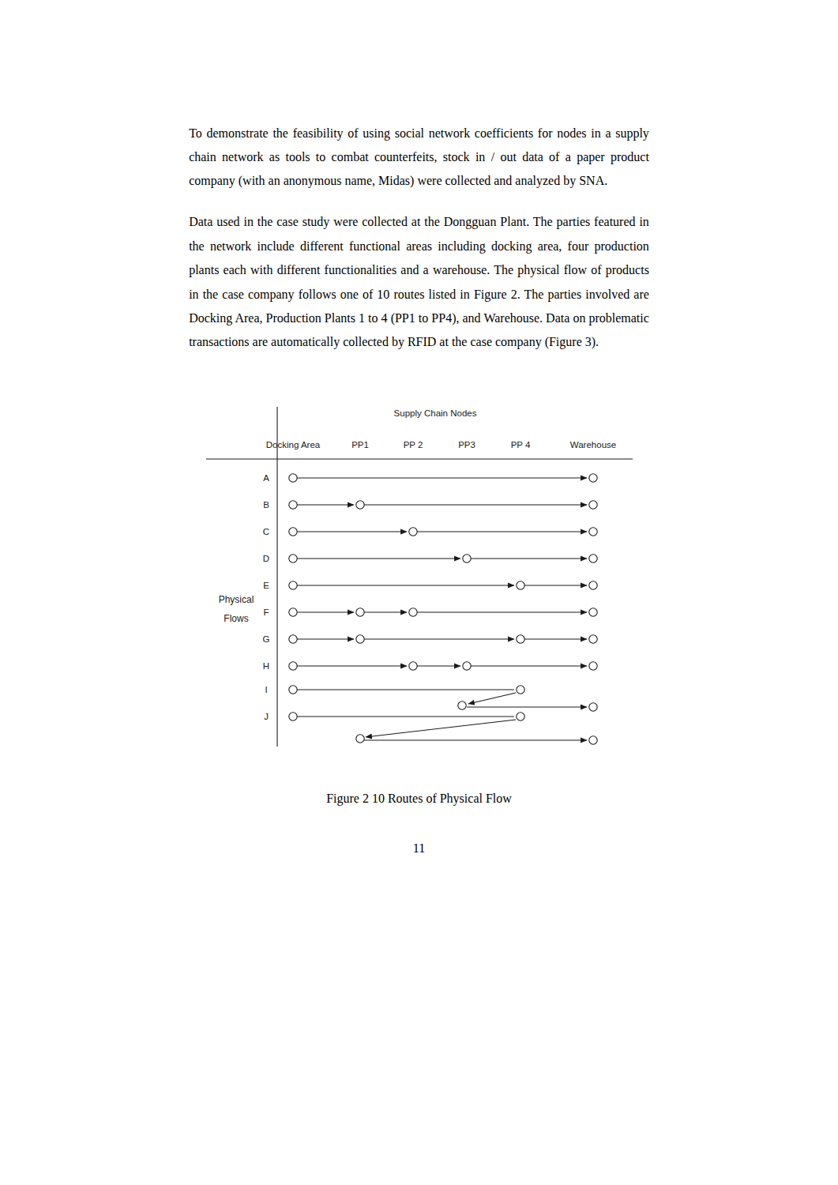To demonstrate the feasibility of using social network coefficients for nodes in a supply chain network as tools to combat counterfeits, stock in / out data of a paper product company (with an anonymous name, Midas) were collected and analyzed by SNA.
Data used in the case study were collected at the Dongguan Plant. The parties featured in the network include different functional areas including docking area, four production plants each with different functionalities and a warehouse. The physical flow of products in the case company follows one of 10 routes listed in Figure 2. The parties involved are Docking Area, Production Plants 1 to 4 (PP1 to PP4), and Warehouse. Data on problematic transactions are automatically collected by RFID at the case company (Figure 3).
Supply Chain Nodes Docking Area PP1 PP 2 PP3 PP 4 Warehouse Physical Flows A B C D E F G H I J
Figure 2 10 Routes of Physical Flow
11